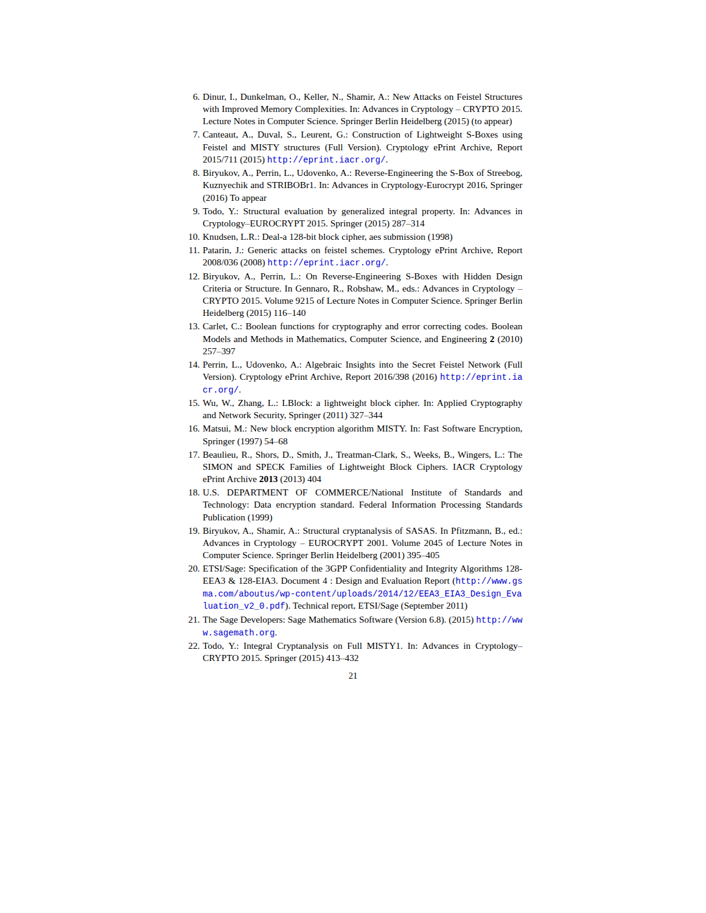6. Dinur, I., Dunkelman, O., Keller, N., Shamir, A.: New Attacks on Feistel Structures with Improved Memory Complexities. In: Advances in Cryptology – CRYPTO 2015. Lecture Notes in Computer Science. Springer Berlin Heidelberg (2015) (to appear)
7. Canteaut, A., Duval, S., Leurent, G.: Construction of Lightweight S-Boxes using Feistel and MISTY structures (Full Version). Cryptology ePrint Archive, Report 2015/711 (2015) http://eprint.iacr.org/.
8. Biryukov, A., Perrin, L., Udovenko, A.: Reverse-Engineering the S-Box of Streebog, Kuznyechik and STRIBOBr1. In: Advances in Cryptology-Eurocrypt 2016, Springer (2016) To appear
9. Todo, Y.: Structural evaluation by generalized integral property. In: Advances in Cryptology–EUROCRYPT 2015. Springer (2015) 287–314
10. Knudsen, L.R.: Deal-a 128-bit block cipher, aes submission (1998)
11. Patarin, J.: Generic attacks on feistel schemes. Cryptology ePrint Archive, Report 2008/036 (2008) http://eprint.iacr.org/.
12. Biryukov, A., Perrin, L.: On Reverse-Engineering S-Boxes with Hidden Design Criteria or Structure. In Gennaro, R., Robshaw, M., eds.: Advances in Cryptology – CRYPTO 2015. Volume 9215 of Lecture Notes in Computer Science. Springer Berlin Heidelberg (2015) 116–140
13. Carlet, C.: Boolean functions for cryptography and error correcting codes. Boolean Models and Methods in Mathematics, Computer Science, and Engineering 2 (2010) 257–397
14. Perrin, L., Udovenko, A.: Algebraic Insights into the Secret Feistel Network (Full Version). Cryptology ePrint Archive, Report 2016/398 (2016) http://eprint.iacr.org/.
15. Wu, W., Zhang, L.: LBlock: a lightweight block cipher. In: Applied Cryptography and Network Security, Springer (2011) 327–344
16. Matsui, M.: New block encryption algorithm MISTY. In: Fast Software Encryption, Springer (1997) 54–68
17. Beaulieu, R., Shors, D., Smith, J., Treatman-Clark, S., Weeks, B., Wingers, L.: The SIMON and SPECK Families of Lightweight Block Ciphers. IACR Cryptology ePrint Archive 2013 (2013) 404
18. U.S. DEPARTMENT OF COMMERCE/National Institute of Standards and Technology: Data encryption standard. Federal Information Processing Standards Publication (1999)
19. Biryukov, A., Shamir, A.: Structural cryptanalysis of SASAS. In Pfitzmann, B., ed.: Advances in Cryptology – EUROCRYPT 2001. Volume 2045 of Lecture Notes in Computer Science. Springer Berlin Heidelberg (2001) 395–405
20. ETSI/Sage: Specification of the 3GPP Confidentiality and Integrity Algorithms 128-EEA3 & 128-EIA3. Document 4 : Design and Evaluation Report (http://www.gsma.com/aboutus/wp-content/uploads/2014/12/EEA3_EIA3_Design_Evaluation_v2_0.pdf). Technical report, ETSI/Sage (September 2011)
21. The Sage Developers: Sage Mathematics Software (Version 6.8). (2015) http://www.sagemath.org.
22. Todo, Y.: Integral Cryptanalysis on Full MISTY1. In: Advances in Cryptology–CRYPTO 2015. Springer (2015) 413–432
21